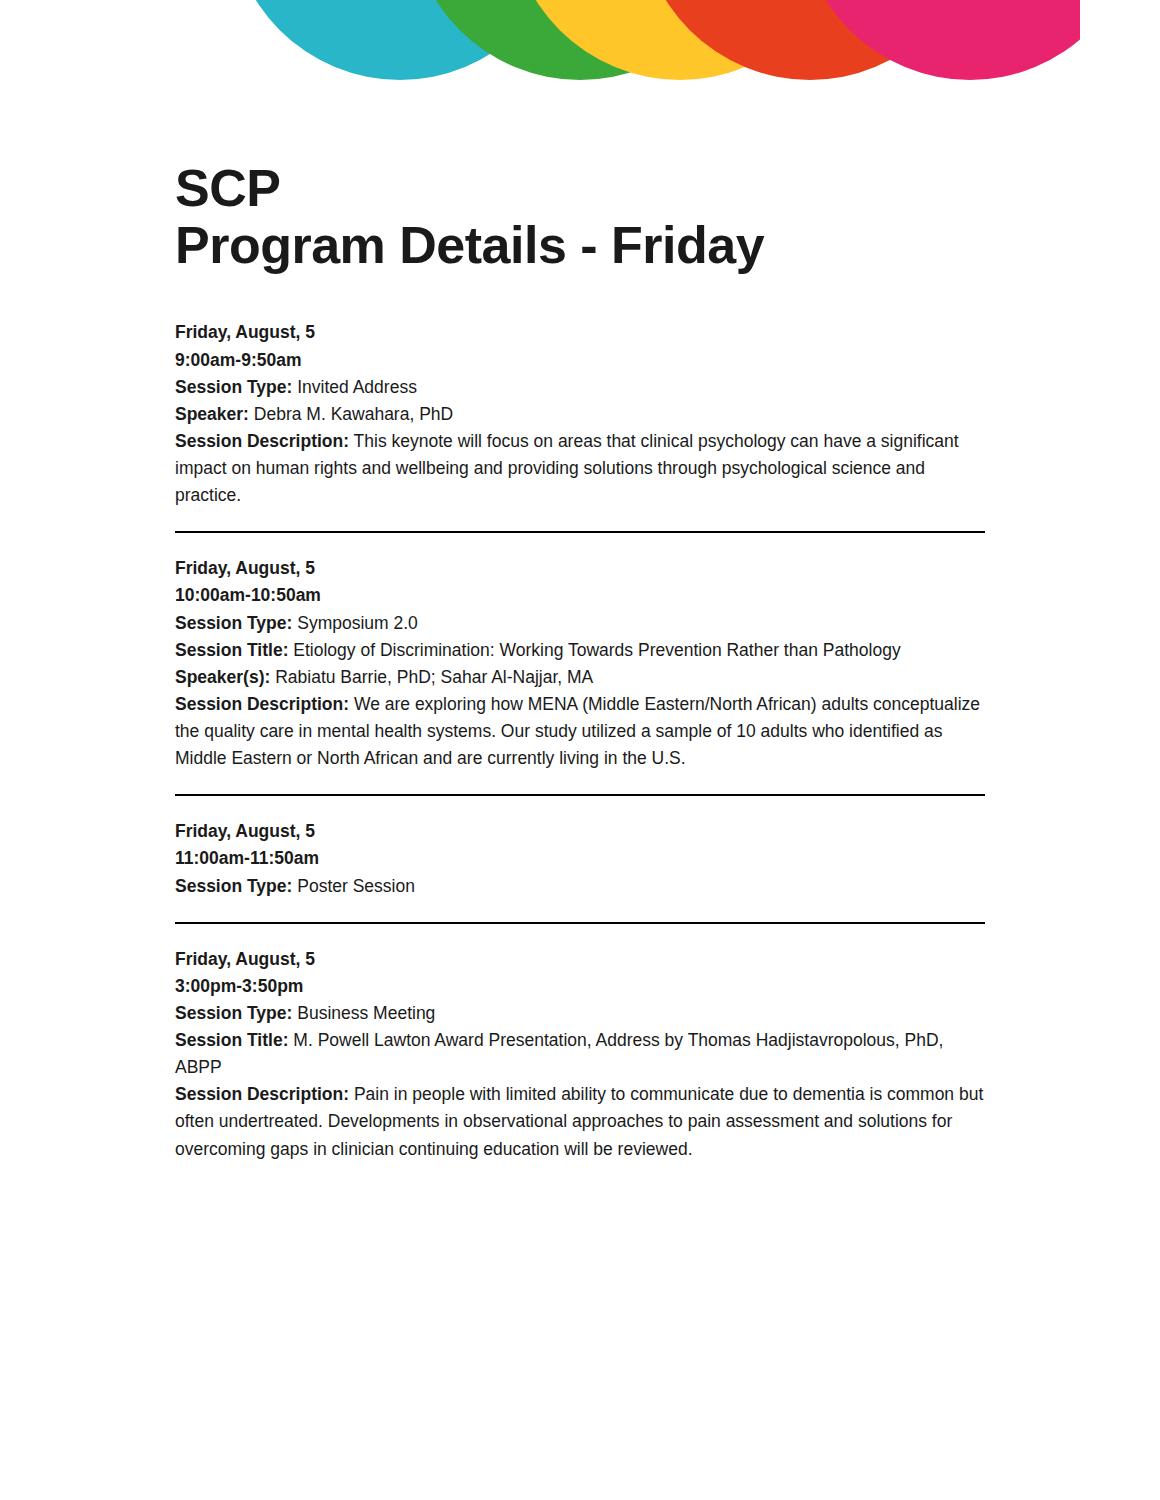SCP
Program Details - Friday
Friday, August, 5
9:00am-9:50am
Session Type: Invited Address
Speaker: Debra M. Kawahara, PhD
Session Description: This keynote will focus on areas that clinical psychology can have a significant impact on human rights and wellbeing and providing solutions through psychological science and practice.
Friday, August, 5
10:00am-10:50am
Session Type: Symposium 2.0
Session Title: Etiology of Discrimination: Working Towards Prevention Rather than Pathology
Speaker(s): Rabiatu Barrie, PhD; Sahar Al-Najjar, MA
Session Description: We are exploring how MENA (Middle Eastern/North African) adults conceptualize the quality care in mental health systems. Our study utilized a sample of 10 adults who identified as Middle Eastern or North African and are currently living in the U.S.
Friday, August, 5
11:00am-11:50am
Session Type: Poster Session
Friday, August, 5
3:00pm-3:50pm
Session Type: Business Meeting
Session Title: M. Powell Lawton Award Presentation, Address by Thomas Hadjistavropolous, PhD, ABPP
Session Description: Pain in people with limited ability to communicate due to dementia is common but often undertreated. Developments in observational approaches to pain assessment and solutions for overcoming gaps in clinician continuing education will be reviewed.